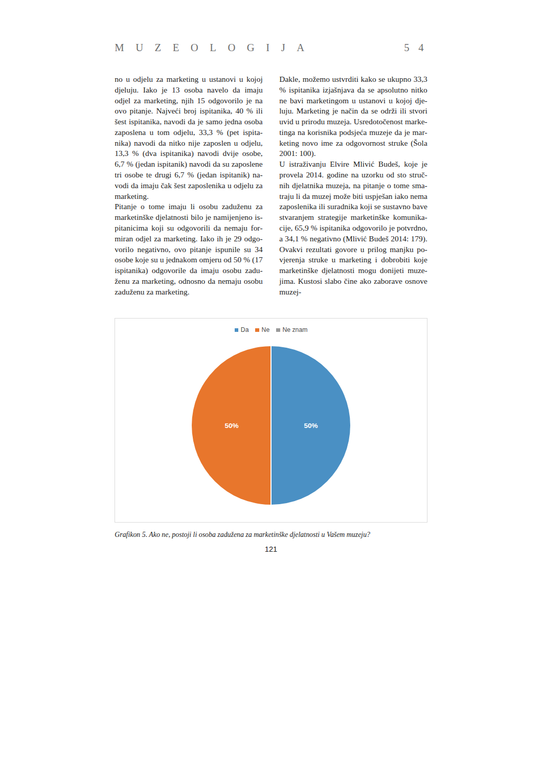M U Z E O L O G I J A 5 4
no u odjelu za marketing u ustanovi u kojoj djeluju. Iako je 13 osoba navelo da imaju odjel za marketing, njih 15 odgovorilo je na ovo pitanje. Najveći broj ispitanika, 40 % ili šest ispitanika, navodi da je samo jedna osoba zaposlena u tom odjelu, 33,3 % (pet ispitanika) navodi da nitko nije zaposlen u odjelu, 13,3 % (dva ispitanika) navodi dvije osobe, 6,7 % (jedan ispitanik) navodi da su zaposlene tri osobe te drugi 6,7 % (jedan ispitanik) navodi da imaju čak šest zaposlenika u odjelu za marketing.
Pitanje o tome imaju li osobu zaduženu za marketinške djelatnosti bilo je namijenjeno ispitanicima koji su odgovorili da nemaju formiran odjel za marketing. Iako ih je 29 odgovorilo negativno, ovo pitanje ispunile su 34 osobe koje su u jednakom omjeru od 50 % (17 ispitanika) odgovorile da imaju osobu zaduženu za marketing, odnosno da nemaju osobu zaduženu za marketing.
Dakle, možemo ustvrditi kako se ukupno 33,3 % ispitanika izjašnjava da se apsolutno nitko ne bavi marketingom u ustanovi u kojoj djeluju. Marketing je način da se održi ili stvori uvid u prirodu muzeja. Usredotočenost marketinga na korisnika podsjeća muzeje da je marketing novo ime za odgovornost struke (Šola 2001: 100).
U istraživanju Elvire Mlivić Budeš, koje je provela 2014. godine na uzorku od sto stručnih djelatnika muzeja, na pitanje o tome smatraju li da muzej može biti uspješan iako nema zaposlenika ili suradnika koji se sustavno bave stvaranjem strategije marketinške komunikacije, 65,9 % ispitanika odgovorilo je potvrdno, a 34,1 % negativno (Mlivić Budeš 2014: 179). Ovakvi rezultati govore u prilog manjku povjerenja struke u marketing i dobrobiti koje marketinške djelatnosti mogu donijeti muzejima. Kustosi slabo čine ako zaborave osnove muzej-
Da Ne Ne znam
50% 50%
Grafikon 5. Ako ne, postoji li osoba zadužena za marketinške djelatnosti u Vašem muzeju?
121